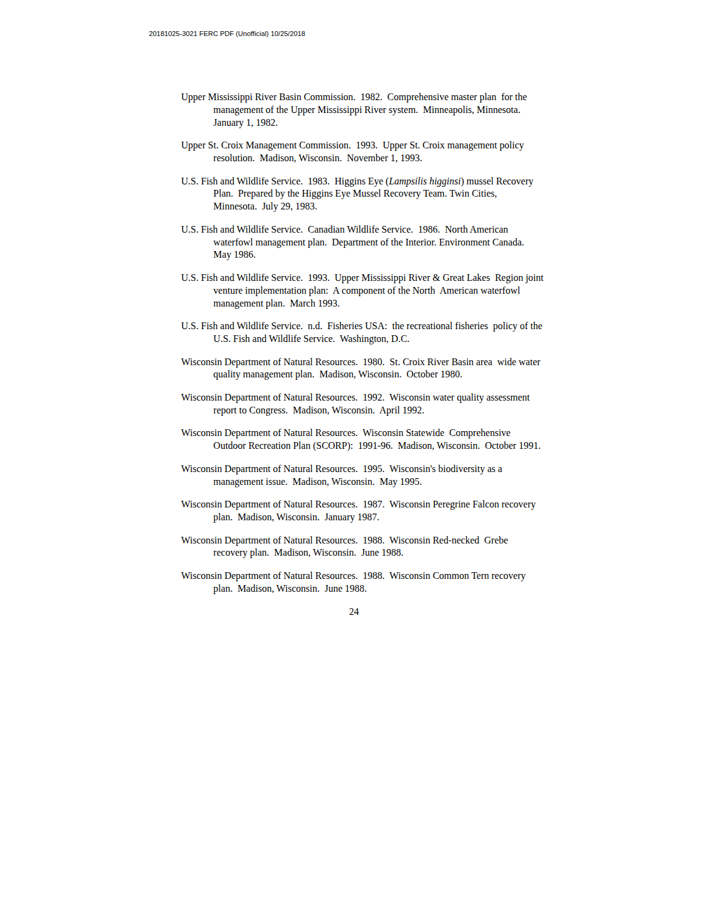20181025-3021 FERC PDF (Unofficial) 10/25/2018
Upper Mississippi River Basin Commission. 1982. Comprehensive master plan for the management of the Upper Mississippi River system. Minneapolis, Minnesota. January 1, 1982.
Upper St. Croix Management Commission. 1993. Upper St. Croix management policy resolution. Madison, Wisconsin. November 1, 1993.
U.S. Fish and Wildlife Service. 1983. Higgins Eye (Lampsilis higginsi) mussel Recovery Plan. Prepared by the Higgins Eye Mussel Recovery Team. Twin Cities, Minnesota. July 29, 1983.
U.S. Fish and Wildlife Service. Canadian Wildlife Service. 1986. North American waterfowl management plan. Department of the Interior. Environment Canada. May 1986.
U.S. Fish and Wildlife Service. 1993. Upper Mississippi River & Great Lakes Region joint venture implementation plan: A component of the North American waterfowl management plan. March 1993.
U.S. Fish and Wildlife Service. n.d. Fisheries USA: the recreational fisheries policy of the U.S. Fish and Wildlife Service. Washington, D.C.
Wisconsin Department of Natural Resources. 1980. St. Croix River Basin area wide water quality management plan. Madison, Wisconsin. October 1980.
Wisconsin Department of Natural Resources. 1992. Wisconsin water quality assessment report to Congress. Madison, Wisconsin. April 1992.
Wisconsin Department of Natural Resources. Wisconsin Statewide Comprehensive Outdoor Recreation Plan (SCORP): 1991-96. Madison, Wisconsin. October 1991.
Wisconsin Department of Natural Resources. 1995. Wisconsin's biodiversity as a management issue. Madison, Wisconsin. May 1995.
Wisconsin Department of Natural Resources. 1987. Wisconsin Peregrine Falcon recovery plan. Madison, Wisconsin. January 1987.
Wisconsin Department of Natural Resources. 1988. Wisconsin Red-necked Grebe recovery plan. Madison, Wisconsin. June 1988.
Wisconsin Department of Natural Resources. 1988. Wisconsin Common Tern recovery plan. Madison, Wisconsin. June 1988.
24